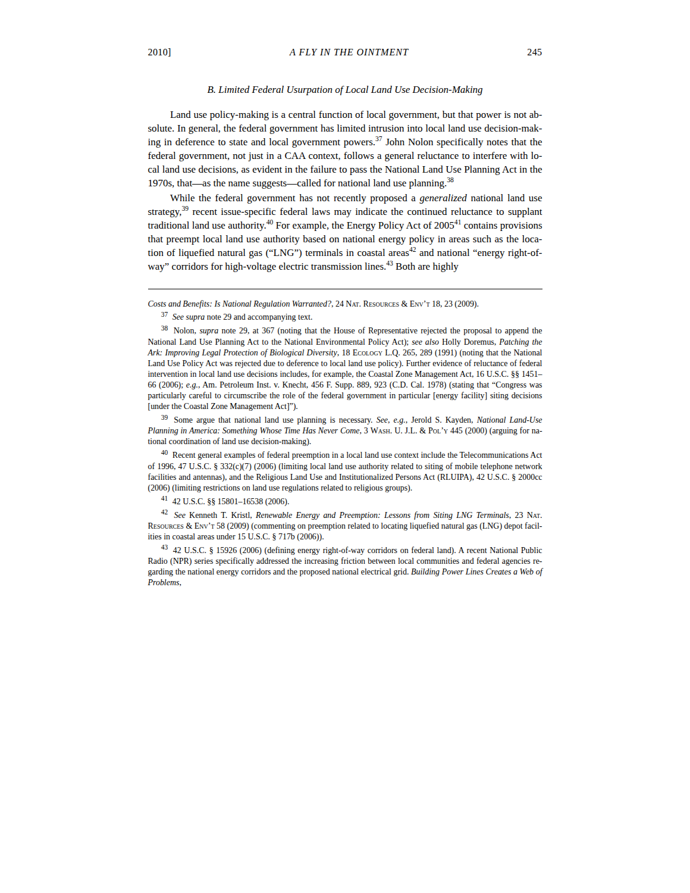2010] A FLY IN THE OINTMENT 245
B. Limited Federal Usurpation of Local Land Use Decision-Making
Land use policy-making is a central function of local government, but that power is not absolute. In general, the federal government has limited intrusion into local land use decision-making in deference to state and local government powers.37 John Nolon specifically notes that the federal government, not just in a CAA context, follows a general reluctance to interfere with local land use decisions, as evident in the failure to pass the National Land Use Planning Act in the 1970s, that—as the name suggests—called for national land use planning.38
While the federal government has not recently proposed a generalized national land use strategy,39 recent issue-specific federal laws may indicate the continued reluctance to supplant traditional land use authority.40 For example, the Energy Policy Act of 200541 contains provisions that preempt local land use authority based on national energy policy in areas such as the location of liquefied natural gas (“LNG”) terminals in coastal areas42 and national “energy right-of-way” corridors for high-voltage electric transmission lines.43 Both are highly
Costs and Benefits: Is National Regulation Warranted?, 24 Nat. Resources & Env’t 18, 23 (2009).
37 See supra note 29 and accompanying text.
38 Nolon, supra note 29, at 367 (noting that the House of Representative rejected the proposal to append the National Land Use Planning Act to the National Environmental Policy Act); see also Holly Doremus, Patching the Ark: Improving Legal Protection of Biological Diversity, 18 Ecology L.Q. 265, 289 (1991) (noting that the National Land Use Policy Act was rejected due to deference to local land use policy). Further evidence of reluctance of federal intervention in local land use decisions includes, for example, the Coastal Zone Management Act, 16 U.S.C. §§ 1451–66 (2006); e.g., Am. Petroleum Inst. v. Knecht, 456 F. Supp. 889, 923 (C.D. Cal. 1978) (stating that “Congress was particularly careful to circumscribe the role of the federal government in particular [energy facility] siting decisions [under the Coastal Zone Management Act]”).
39 Some argue that national land use planning is necessary. See, e.g., Jerold S. Kayden, National Land-Use Planning in America: Something Whose Time Has Never Come, 3 Wash. U. J.L. & Pol’y 445 (2000) (arguing for national coordination of land use decision-making).
40 Recent general examples of federal preemption in a local land use context include the Telecommunications Act of 1996, 47 U.S.C. § 332(c)(7) (2006) (limiting local land use authority related to siting of mobile telephone network facilities and antennas), and the Religious Land Use and Institutionalized Persons Act (RLUIPA), 42 U.S.C. § 2000cc (2006) (limiting restrictions on land use regulations related to religious groups).
41 42 U.S.C. §§ 15801–16538 (2006).
42 See Kenneth T. Kristl, Renewable Energy and Preemption: Lessons from Siting LNG Terminals, 23 Nat. Resources & Env’t 58 (2009) (commenting on preemption related to locating liquefied natural gas (LNG) depot facilities in coastal areas under 15 U.S.C. § 717b (2006)).
43 42 U.S.C. § 15926 (2006) (defining energy right-of-way corridors on federal land). A recent National Public Radio (NPR) series specifically addressed the increasing friction between local communities and federal agencies regarding the national energy corridors and the proposed national electrical grid. Building Power Lines Creates a Web of Problems,